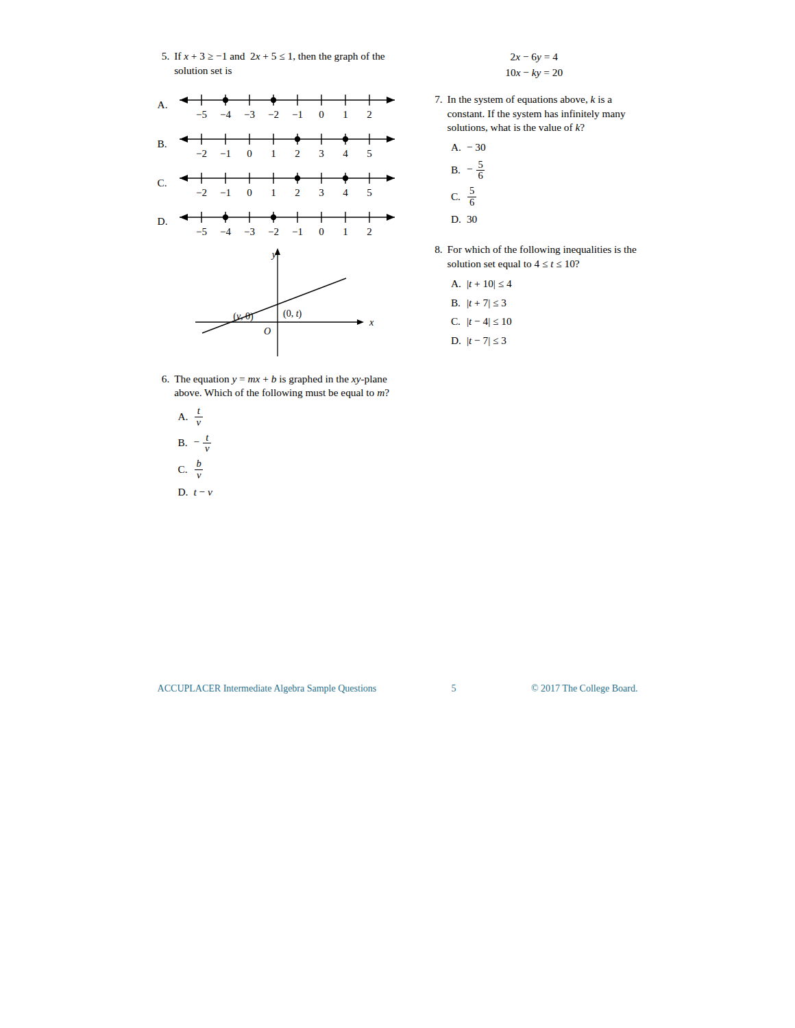5.
If x + 3 ≥ −1 and 2x + 5 ≤ 1, then the graph of the solution set is
A.
−5 −4 −3 −2 −1 0 1 2
B.
−2 −1 0 1 2 3 4 5
C.
−2 −1 0 1 2 3 4 5
D.
−5 −4 −3 −2 −1 0 1 2
y x O (v, 0) (0, t)
6.
The equation y = mx + b is graphed in the xy-plane above. Which of the following must be equal to m?
A. tv
B. − tv
C. bv
D. t − v
2x − 6y = 4
10x − ky = 20
7.
In the system of equations above, k is a constant. If the system has infinitely many solutions, what is the value of k?
A. − 30
B. − 56
C. 56
D. 30
8.
For which of the following inequalities is the solution set equal to 4 ≤ t ≤ 10?
A. |t + 10| ≤ 4
B. |t + 7| ≤ 3
C. |t − 4| ≤ 10
D. |t − 7| ≤ 3
ACCUPLACER Intermediate Algebra Sample Questions 5 © 2017 The College Board.